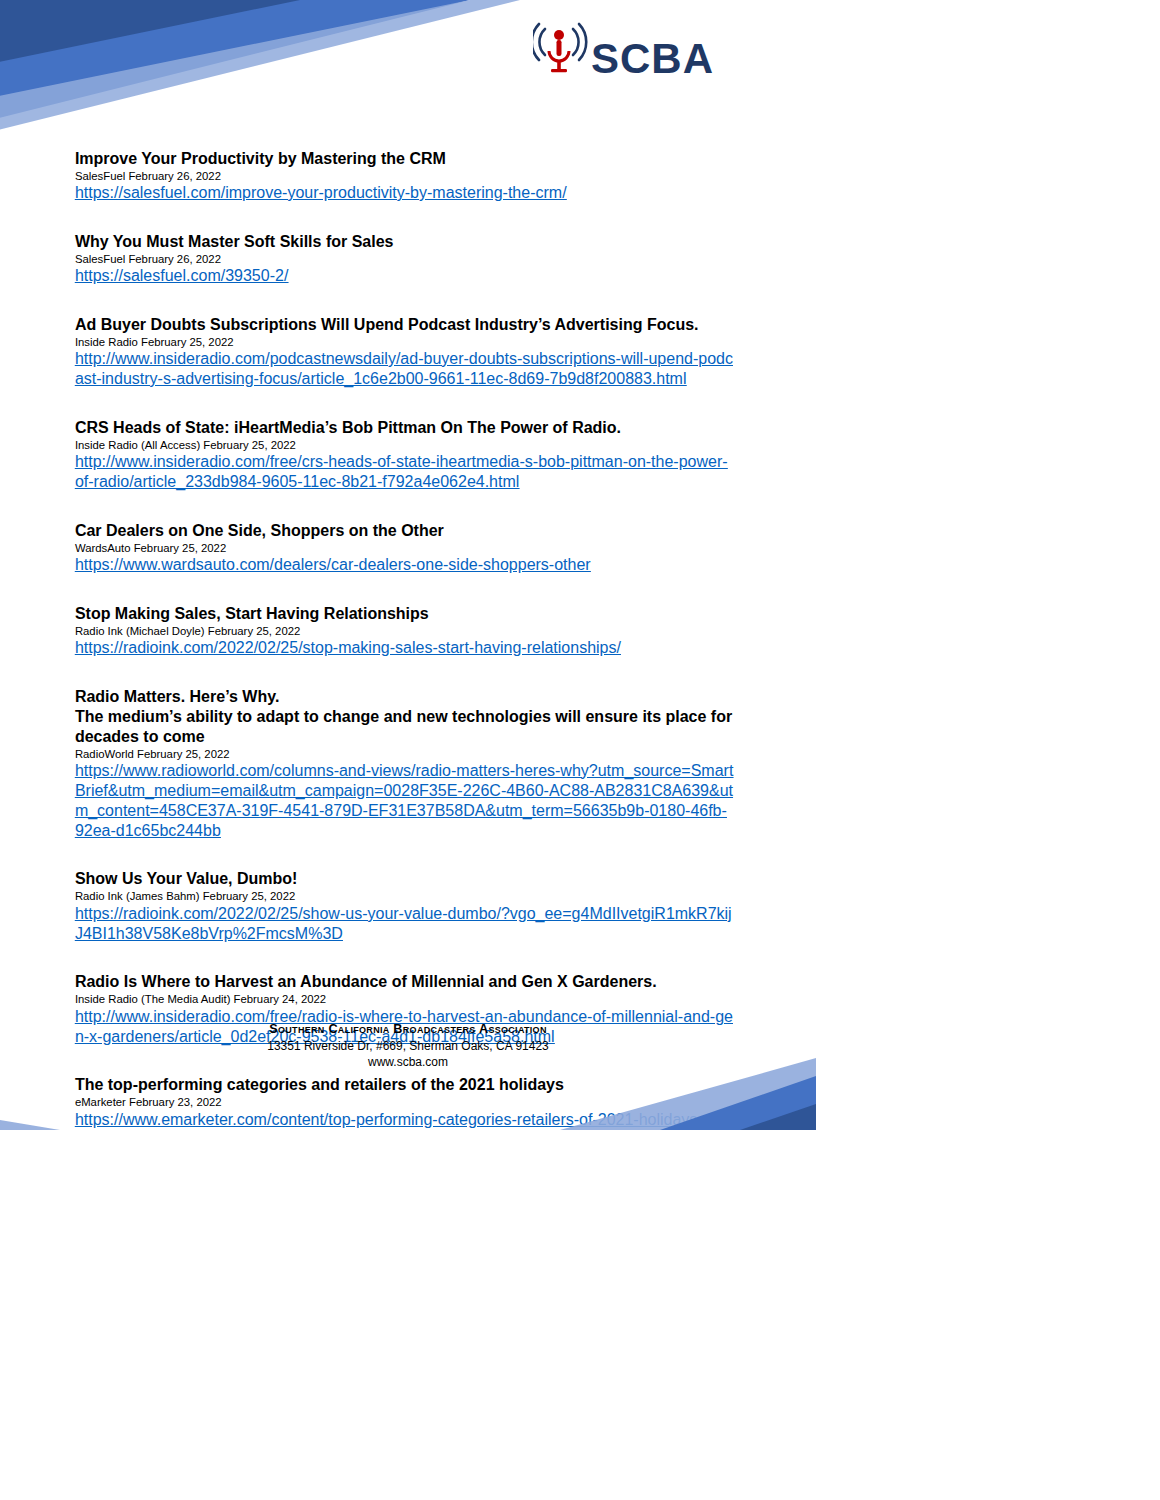SCBA
Improve Your Productivity by Mastering the CRM
SalesFuel February 26, 2022
https://salesfuel.com/improve-your-productivity-by-mastering-the-crm/
Why You Must Master Soft Skills for Sales
SalesFuel February 26, 2022
https://salesfuel.com/39350-2/
Ad Buyer Doubts Subscriptions Will Upend Podcast Industry’s Advertising Focus.
Inside Radio February 25, 2022
http://www.insideradio.com/podcastnewsdaily/ad-buyer-doubts-subscriptions-will-upend-podcast-industry-s-advertising-focus/article_1c6e2b00-9661-11ec-8d69-7b9d8f200883.html
CRS Heads of State: iHeartMedia’s Bob Pittman On The Power of Radio.
Inside Radio (All Access) February 25, 2022
http://www.insideradio.com/free/crs-heads-of-state-iheartmedia-s-bob-pittman-on-the-power-of-radio/article_233db984-9605-11ec-8b21-f792a4e062e4.html
Car Dealers on One Side, Shoppers on the Other
WardsAuto February 25, 2022
https://www.wardsauto.com/dealers/car-dealers-one-side-shoppers-other
Stop Making Sales, Start Having Relationships
Radio Ink (Michael Doyle) February 25, 2022
https://radioink.com/2022/02/25/stop-making-sales-start-having-relationships/
Radio Matters. Here’s Why.
The medium’s ability to adapt to change and new technologies will ensure its place for decades to come
RadioWorld February 25, 2022
https://www.radioworld.com/columns-and-views/radio-matters-heres-why?utm_source=SmartBrief&utm_medium=email&utm_campaign=0028F35E-226C-4B60-AC88-AB2831C8A639&utm_content=458CE37A-319F-4541-879D-EF31E37B58DA&utm_term=56635b9b-0180-46fb-92ea-d1c65bc244bb
Show Us Your Value, Dumbo!
Radio Ink (James Bahm) February 25, 2022
https://radioink.com/2022/02/25/show-us-your-value-dumbo/?vgo_ee=g4MdIIvetgiR1mkR7kijJ4BI1h38V58Ke8bVrp%2FmcsM%3D
Radio Is Where to Harvest an Abundance of Millennial and Gen X Gardeners.
Inside Radio (The Media Audit) February 24, 2022
http://www.insideradio.com/free/radio-is-where-to-harvest-an-abundance-of-millennial-and-gen-x-gardeners/article_0d2ef20c-9538-11ec-a4d1-db184ffe5a58.html
The top-performing categories and retailers of the 2021 holidays
eMarketer February 23, 2022
https://www.emarketer.com/content/top-performing-categories-retailers-of-2021-holidays
Southern California Broadcasters Association
13351 Riverside Dr, #669, Sherman Oaks, CA 91423
www.scba.com